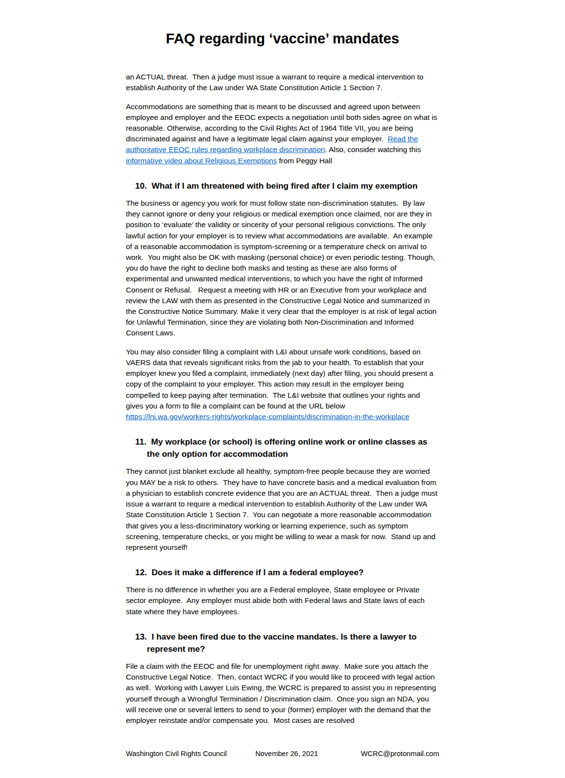FAQ regarding ‘vaccine’ mandates
an ACTUAL threat. Then a judge must issue a warrant to require a medical intervention to establish Authority of the Law under WA State Constitution Article 1 Section 7.
Accommodations are something that is meant to be discussed and agreed upon between employee and employer and the EEOC expects a negotiation until both sides agree on what is reasonable. Otherwise, according to the Civil Rights Act of 1964 Title VII, you are being discriminated against and have a legitimate legal claim against your employer. Read the authoritative EEOC rules regarding workplace discrimination. Also, consider watching this informative video about Religious Exemptions from Peggy Hall
10. What if I am threatened with being fired after I claim my exemption
The business or agency you work for must follow state non-discrimination statutes. By law they cannot ignore or deny your religious or medical exemption once claimed, nor are they in position to ‘evaluate’ the validity or sincerity of your personal religious convictions. The only lawful action for your employer is to review what accommodations are available. An example of a reasonable accommodation is symptom-screening or a temperature check on arrival to work. You might also be OK with masking (personal choice) or even periodic testing. Though, you do have the right to decline both masks and testing as these are also forms of experimental and unwanted medical interventions, to which you have the right of Informed Consent or Refusal. Request a meeting with HR or an Executive from your workplace and review the LAW with them as presented in the Constructive Legal Notice and summarized in the Constructive Notice Summary. Make it very clear that the employer is at risk of legal action for Unlawful Termination, since they are violating both Non-Discrimination and Informed Consent Laws.
You may also consider filing a complaint with L&I about unsafe work conditions, based on VAERS data that reveals significant risks from the jab to your health. To establish that your employer knew you filed a complaint, immediately (next day) after filing, you should present a copy of the complaint to your employer. This action may result in the employer being compelled to keep paying after termination. The L&I website that outlines your rights and gives you a form to file a complaint can be found at the URL below
https://lni.wa.gov/workers-rights/workplace-complaints/discrimination-in-the-workplace
11. My workplace (or school) is offering online work or online classes as the only option for accommodation
They cannot just blanket exclude all healthy, symptom-free people because they are worried you MAY be a risk to others. They have to have concrete basis and a medical evaluation from a physician to establish concrete evidence that you are an ACTUAL threat. Then a judge must issue a warrant to require a medical intervention to establish Authority of the Law under WA State Constitution Article 1 Section 7. You can negotiate a more reasonable accommodation that gives you a less-discriminatory working or learning experience, such as symptom screening, temperature checks, or you might be willing to wear a mask for now. Stand up and represent yourself!
12. Does it make a difference if I am a federal employee?
There is no difference in whether you are a Federal employee, State employee or Private sector employee. Any employer must abide both with Federal laws and State laws of each state where they have employees.
13. I have been fired due to the vaccine mandates. Is there a lawyer to represent me?
File a claim with the EEOC and file for unemployment right away. Make sure you attach the Constructive Legal Notice. Then, contact WCRC if you would like to proceed with legal action as well. Working with Lawyer Luis Ewing, the WCRC is prepared to assist you in representing yourself through a Wrongful Termination / Discrimination claim. Once you sign an NDA, you will receive one or several letters to send to your (former) employer with the demand that the employer reinstate and/or compensate you. Most cases are resolved
Washington Civil Rights Council November 26, 2021 WCRC@protonmail.com